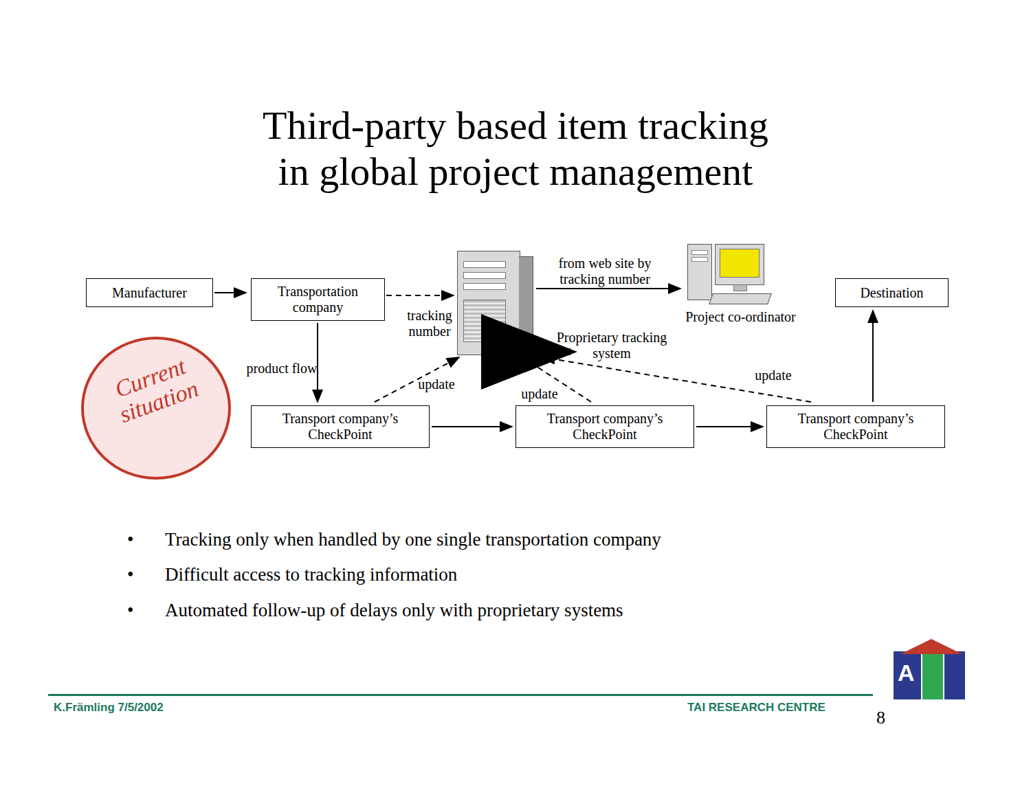Third-party based item tracking
in global project management
Manufacturer
Transportation
company
Destination
Transport company’s
CheckPoint
Transport company’s
CheckPoint
Transport company’s
CheckPoint
from web site by
tracking number
tracking
number
product flow
Proprietary tracking
system
Project co-ordinator
update
update
update
Current
situation
Tracking only when handled by one single transportation company
Difficult access to tracking information
Automated follow-up of delays only with proprietary systems
K.Främling 7/5/2002
TAI RESEARCH CENTRE
8
A